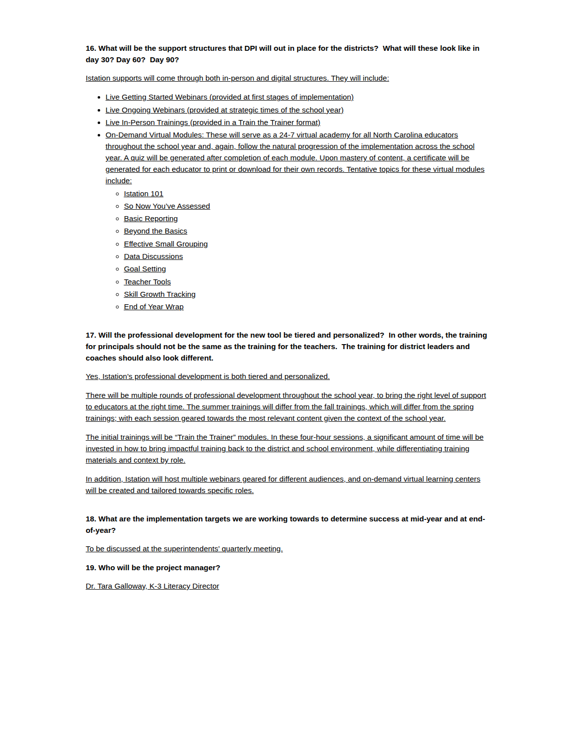16. What will be the support structures that DPI will out in place for the districts? What will these look like in day 30? Day 60? Day 90?
Istation supports will come through both in-person and digital structures. They will include:
Live Getting Started Webinars (provided at first stages of implementation)
Live Ongoing Webinars (provided at strategic times of the school year)
Live In-Person Trainings (provided in a Train the Trainer format)
On-Demand Virtual Modules: These will serve as a 24-7 virtual academy for all North Carolina educators throughout the school year and, again, follow the natural progression of the implementation across the school year. A quiz will be generated after completion of each module. Upon mastery of content, a certificate will be generated for each educator to print or download for their own records. Tentative topics for these virtual modules include:
Istation 101
So Now You’ve Assessed
Basic Reporting
Beyond the Basics
Effective Small Grouping
Data Discussions
Goal Setting
Teacher Tools
Skill Growth Tracking
End of Year Wrap
17. Will the professional development for the new tool be tiered and personalized? In other words, the training for principals should not be the same as the training for the teachers. The training for district leaders and coaches should also look different.
Yes, Istation’s professional development is both tiered and personalized.
There will be multiple rounds of professional development throughout the school year, to bring the right level of support to educators at the right time. The summer trainings will differ from the fall trainings, which will differ from the spring trainings; with each session geared towards the most relevant content given the context of the school year.
The initial trainings will be “Train the Trainer” modules. In these four-hour sessions, a significant amount of time will be invested in how to bring impactful training back to the district and school environment, while differentiating training materials and context by role.
In addition, Istation will host multiple webinars geared for different audiences, and on-demand virtual learning centers will be created and tailored towards specific roles.
18. What are the implementation targets we are working towards to determine success at mid-year and at end-of-year?
To be discussed at the superintendents’ quarterly meeting.
19. Who will be the project manager?
Dr. Tara Galloway, K-3 Literacy Director